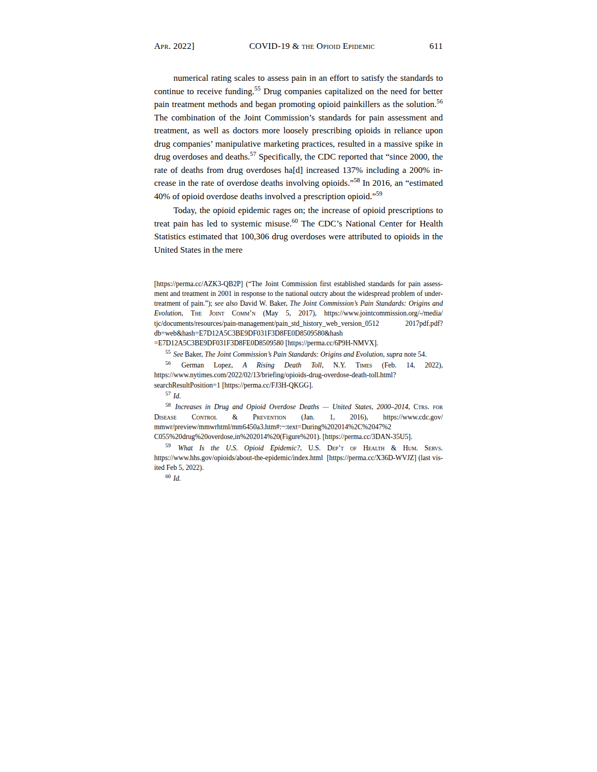Apr. 2022] COVID-19 & the Opioid Epidemic 611
numerical rating scales to assess pain in an effort to satisfy the standards to continue to receive funding.55 Drug companies capitalized on the need for better pain treatment methods and began promoting opioid painkillers as the solution.56 The combination of the Joint Commission’s standards for pain assessment and treatment, as well as doctors more loosely prescribing opioids in reliance upon drug companies’ manipulative marketing practices, resulted in a massive spike in drug overdoses and deaths.57 Specifically, the CDC reported that “since 2000, the rate of deaths from drug overdoses ha[d] increased 137% including a 200% increase in the rate of overdose deaths involving opioids.”58 In 2016, an “estimated 40% of opioid overdose deaths involved a prescription opioid.”59
Today, the opioid epidemic rages on; the increase of opioid prescriptions to treat pain has led to systemic misuse.60 The CDC’s National Center for Health Statistics estimated that 100,306 drug overdoses were attributed to opioids in the United States in the mere
[https://perma.cc/AZK3-QB2P] (“The Joint Commission first established standards for pain assessment and treatment in 2001 in response to the national outcry about the widespread problem of undertreatment of pain.”); see also David W. Baker, The Joint Commission’s Pain Standards: Origins and Evolution, The Joint Comm’n (May 5, 2017), https://www.jointcommission.org/-/media/ tjc/documents/resources/pain-management/pain_std_history_web_version_0512 2017pdf.pdf?db=web&hash=E7D12A5C3BE9DF031F3D8FE0D8509580&hash =E7D12A5C3BE9DF031F3D8FE0D8509580 [https://perma.cc/6P9H-NMVX].
55 See Baker, The Joint Commission’s Pain Standards: Origins and Evolution, supra note 54.
56 German Lopez, A Rising Death Toll, N.Y. Times (Feb. 14, 2022), https://www.nytimes.com/2022/02/13/briefing/opioids-drug-overdose-death-toll.html?searchResultPosition=1 [https://perma.cc/FJ3H-QKGG].
57 Id.
58 Increases in Drug and Opioid Overdose Deaths — United States, 2000–2014, Ctrs. for Disease Control & Prevention (Jan. 1, 2016), https://www.cdc.gov/ mmwr/preview/mmwrhtml/mm6450a3.htm#:~:text=During%202014%2C%2047%2 C055%20drug%20overdose,in%202014%20(Figure%201). [https://perma.cc/3DAN-35U5].
59 What Is the U.S. Opioid Epidemic?, U.S. Dep’t of Health & Hum. Servs. https://www.hhs.gov/opioids/about-the-epidemic/index.html [https://perma.cc/X36D-WVJZ] (last visited Feb 5, 2022).
60 Id.